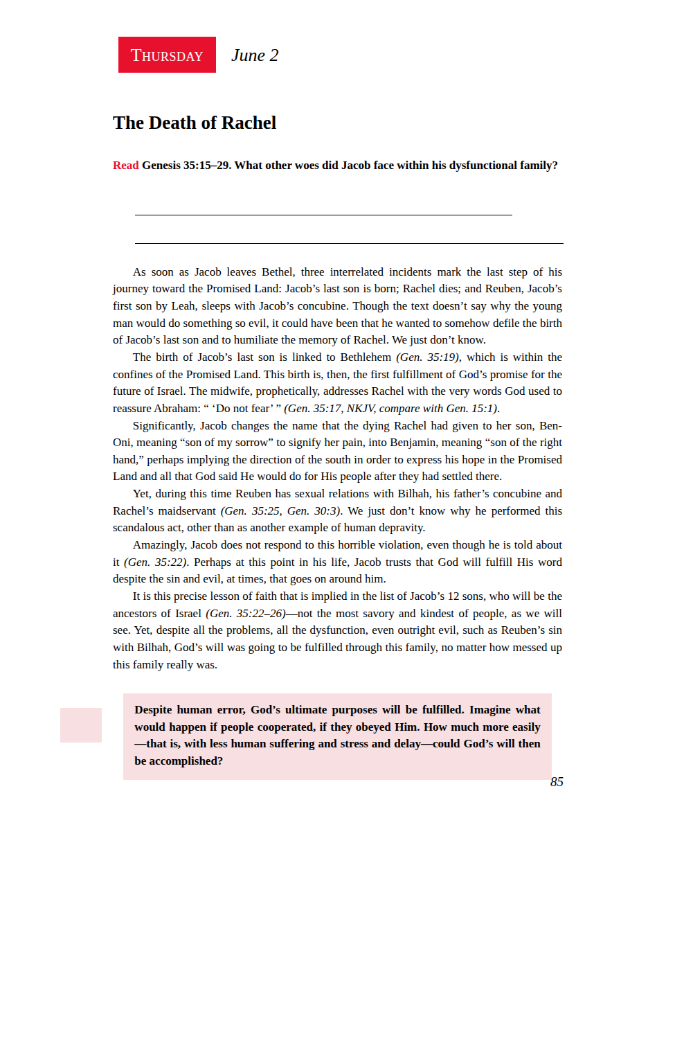Thursday
June 2
The Death of Rachel
Read Genesis 35:15–29. What other woes did Jacob face within his dysfunctional family?
As soon as Jacob leaves Bethel, three interrelated incidents mark the last step of his journey toward the Promised Land: Jacob’s last son is born; Rachel dies; and Reuben, Jacob’s first son by Leah, sleeps with Jacob’s concubine. Though the text doesn’t say why the young man would do something so evil, it could have been that he wanted to somehow defile the birth of Jacob’s last son and to humiliate the memory of Rachel. We just don’t know.
The birth of Jacob’s last son is linked to Bethlehem (Gen. 35:19), which is within the confines of the Promised Land. This birth is, then, the first fulfillment of God’s promise for the future of Israel. The midwife, prophetically, addresses Rachel with the very words God used to reassure Abraham: “ ‘Do not fear’ ” (Gen. 35:17, NKJV, compare with Gen. 15:1).
Significantly, Jacob changes the name that the dying Rachel had given to her son, Ben-Oni, meaning “son of my sorrow” to signify her pain, into Benjamin, meaning “son of the right hand,” perhaps implying the direction of the south in order to express his hope in the Promised Land and all that God said He would do for His people after they had settled there.
Yet, during this time Reuben has sexual relations with Bilhah, his father’s concubine and Rachel’s maidservant (Gen. 35:25, Gen. 30:3). We just don’t know why he performed this scandalous act, other than as another example of human depravity.
Amazingly, Jacob does not respond to this horrible violation, even though he is told about it (Gen. 35:22). Perhaps at this point in his life, Jacob trusts that God will fulfill His word despite the sin and evil, at times, that goes on around him.
It is this precise lesson of faith that is implied in the list of Jacob’s 12 sons, who will be the ancestors of Israel (Gen. 35:22–26)—not the most savory and kindest of people, as we will see. Yet, despite all the problems, all the dysfunction, even outright evil, such as Reuben’s sin with Bilhah, God’s will was going to be fulfilled through this family, no matter how messed up this family really was.
Despite human error, God’s ultimate purposes will be fulfilled. Imagine what would happen if people cooperated, if they obeyed Him. How much more easily—that is, with less human suffering and stress and delay—could God’s will then be accomplished?
85